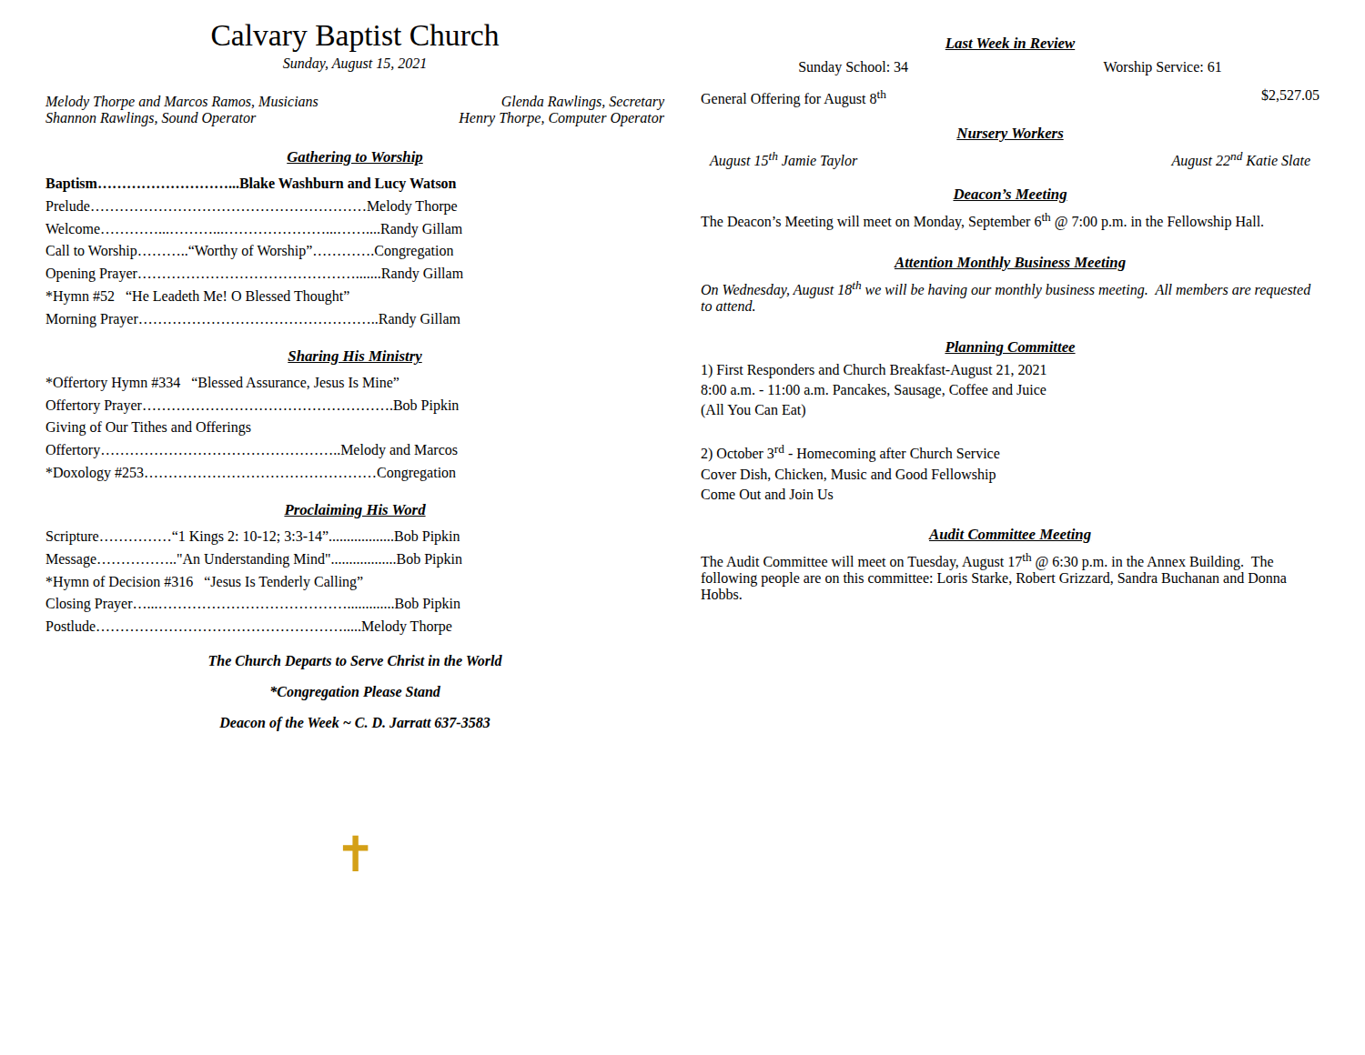Calvary Baptist Church
Sunday, August 15, 2021
Melody Thorpe and Marcos Ramos, Musicians Glenda Rawlings, Secretary
Shannon Rawlings, Sound Operator Henry Thorpe, Computer Operator
Gathering to Worship
Baptism………………………...Blake Washburn and Lucy Watson
Prelude…………………………………………………Melody Thorpe
Welcome…………...………...…………………...……....Randy Gillam
Call to Worship………..“Worthy of Worship”………….Congregation
Opening Prayer……………………………………….......Randy Gillam
*Hymn #52 “He Leadeth Me! O Blessed Thought”
Morning Prayer…………………………………………..Randy Gillam
Sharing His Ministry
*Offertory Hymn #334 “Blessed Assurance, Jesus Is Mine”
Offertory Prayer…………………………………………….Bob Pipkin
Giving of Our Tithes and Offerings
Offertory…………………………………………..Melody and Marcos
*Doxology #253…………………………………………Congregation
Proclaiming His Word
Scripture……………“1 Kings 2: 10-12; 3:3-14”..................Bob Pipkin
Message…………….."An Understanding Mind"..................Bob Pipkin
*Hymn of Decision #316 “Jesus Is Tenderly Calling”
Closing Prayer…...………………………………….............Bob Pipkin
Postlude…………………………………………….....Melody Thorpe
The Church Departs to Serve Christ in the World
*Congregation Please Stand
Deacon of the Week ~ C. D. Jarratt 637-3583
✝
Last Week in Review
Sunday School: 34 Worship Service: 61
General Offering for August 8th $2,527.05
Nursery Workers
August 15th Jamie Taylor August 22nd Katie Slate
Deacon’s Meeting
The Deacon’s Meeting will meet on Monday, September 6th @ 7:00 p.m. in the Fellowship Hall.
Attention Monthly Business Meeting
On Wednesday, August 18th we will be having our monthly business meeting. All members are requested to attend.
Planning Committee
1) First Responders and Church Breakfast-August 21, 2021
8:00 a.m. - 11:00 a.m. Pancakes, Sausage, Coffee and Juice
(All You Can Eat)
2) October 3rd - Homecoming after Church Service
Cover Dish, Chicken, Music and Good Fellowship
Come Out and Join Us
Audit Committee Meeting
The Audit Committee will meet on Tuesday, August 17th @ 6:30 p.m. in the Annex Building. The following people are on this committee: Loris Starke, Robert Grizzard, Sandra Buchanan and Donna Hobbs.